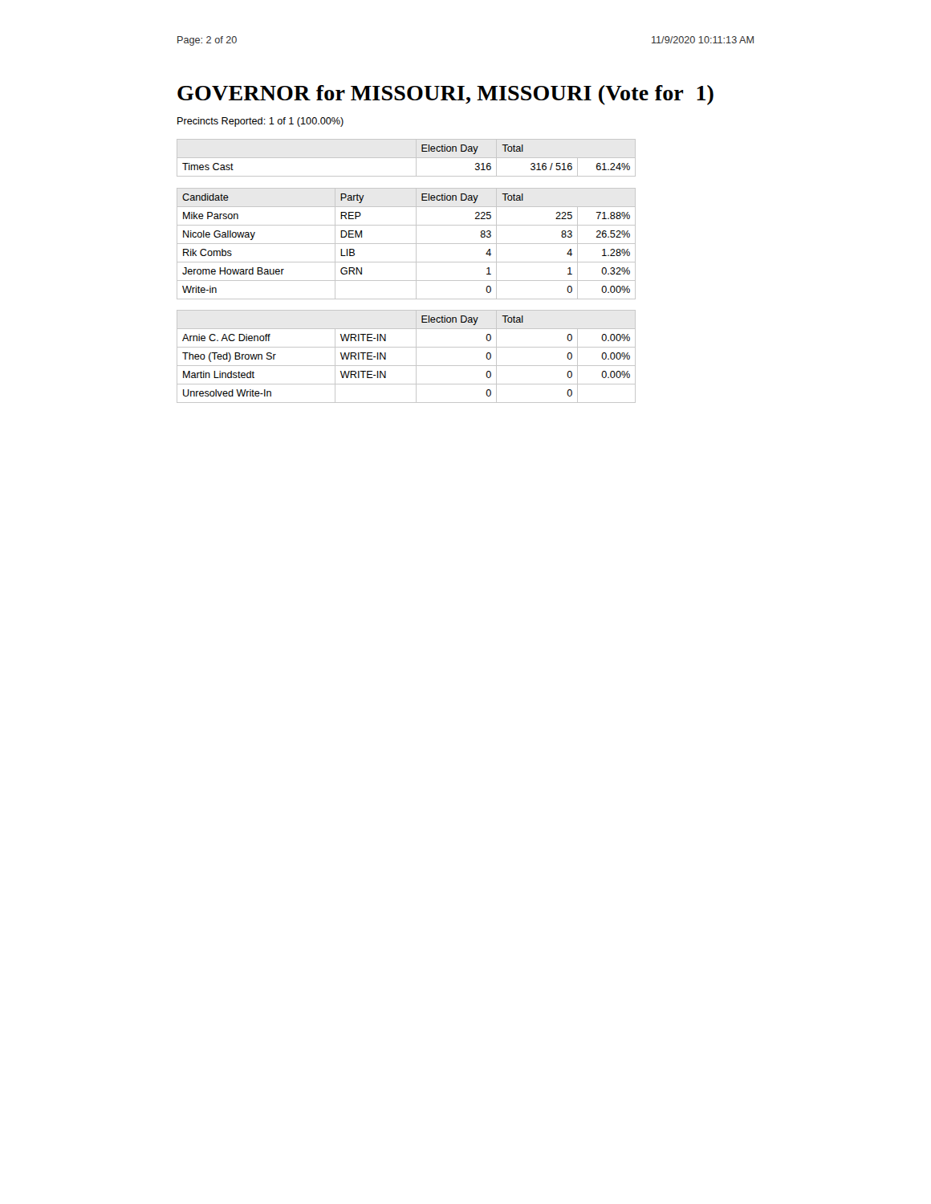Page: 2 of 20
11/9/2020 10:11:13 AM
GOVERNOR for MISSOURI, MISSOURI (Vote for 1)
Precincts Reported: 1 of 1 (100.00%)
| | | Election Day | Total | |
| Times Cast | | 316 | 316 / 516 | 61.24% |
| Candidate | Party | Election Day | Total | |
| Mike Parson | REP | 225 | 225 | 71.88% |
| Nicole Galloway | DEM | 83 | 83 | 26.52% |
| Rik Combs | LIB | 4 | 4 | 1.28% |
| Jerome Howard Bauer | GRN | 1 | 1 | 0.32% |
| Write-in | | 0 | 0 | 0.00% |
| | | Election Day | Total | |
| Arnie C. AC Dienoff | WRITE-IN | 0 | 0 | 0.00% |
| Theo (Ted) Brown Sr | WRITE-IN | 0 | 0 | 0.00% |
| Martin Lindstedt | WRITE-IN | 0 | 0 | 0.00% |
| Unresolved Write-In | | 0 | 0 | |